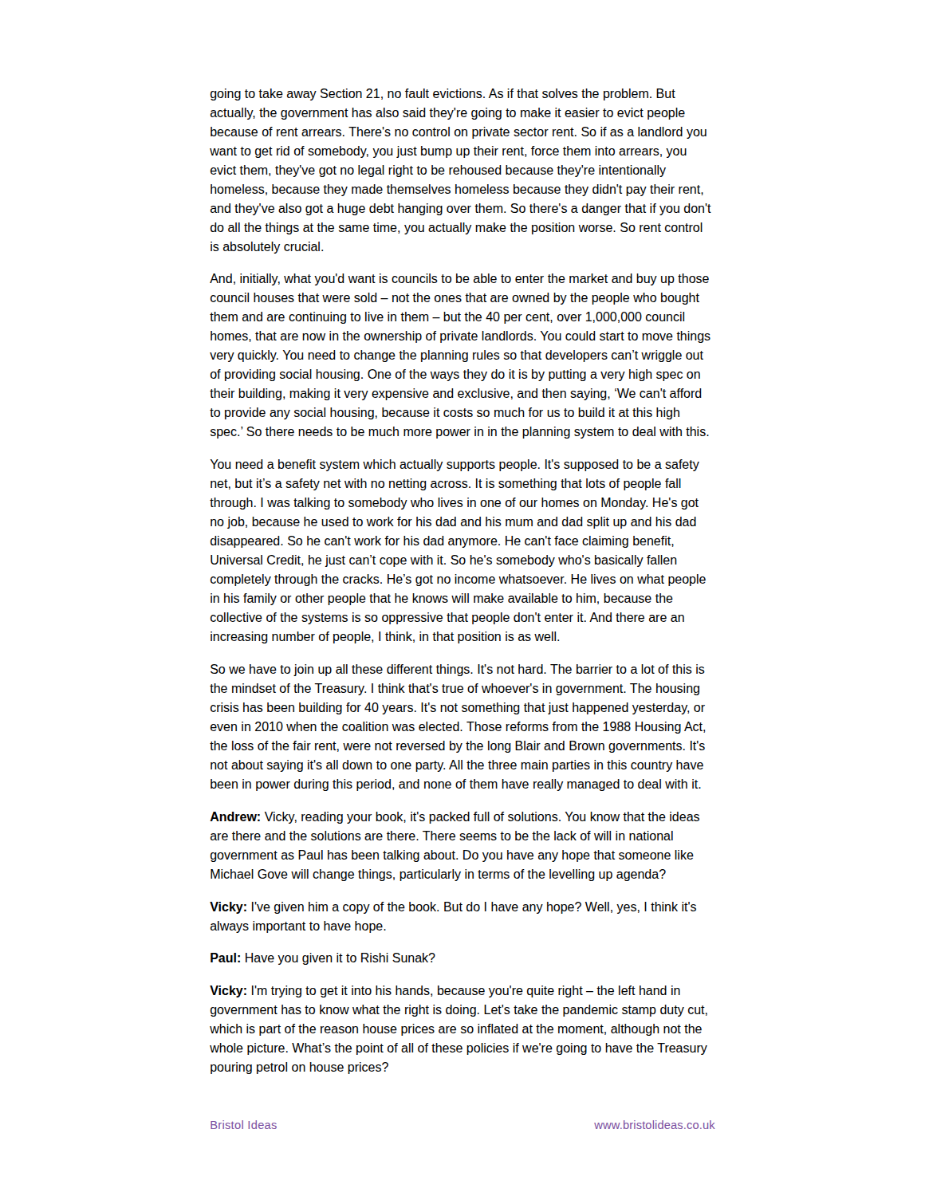going to take away Section 21, no fault evictions. As if that solves the problem. But actually, the government has also said they're going to make it easier to evict people because of rent arrears. There's no control on private sector rent. So if as a landlord you want to get rid of somebody, you just bump up their rent, force them into arrears, you evict them, they've got no legal right to be rehoused because they're intentionally homeless, because they made themselves homeless because they didn't pay their rent, and they've also got a huge debt hanging over them. So there's a danger that if you don't do all the things at the same time, you actually make the position worse. So rent control is absolutely crucial.
And, initially, what you'd want is councils to be able to enter the market and buy up those council houses that were sold – not the ones that are owned by the people who bought them and are continuing to live in them – but the 40 per cent, over 1,000,000 council homes, that are now in the ownership of private landlords. You could start to move things very quickly. You need to change the planning rules so that developers can’t wriggle out of providing social housing. One of the ways they do it is by putting a very high spec on their building, making it very expensive and exclusive, and then saying, ‘We can't afford to provide any social housing, because it costs so much for us to build it at this high spec.’ So there needs to be much more power in in the planning system to deal with this.
You need a benefit system which actually supports people. It's supposed to be a safety net, but it’s a safety net with no netting across. It is something that lots of people fall through. I was talking to somebody who lives in one of our homes on Monday. He's got no job, because he used to work for his dad and his mum and dad split up and his dad disappeared. So he can't work for his dad anymore. He can't face claiming benefit, Universal Credit, he just can’t cope with it. So he's somebody who's basically fallen completely through the cracks. He’s got no income whatsoever. He lives on what people in his family or other people that he knows will make available to him, because the collective of the systems is so oppressive that people don't enter it. And there are an increasing number of people, I think, in that position is as well.
So we have to join up all these different things. It's not hard. The barrier to a lot of this is the mindset of the Treasury. I think that's true of whoever's in government. The housing crisis has been building for 40 years. It's not something that just happened yesterday, or even in 2010 when the coalition was elected. Those reforms from the 1988 Housing Act, the loss of the fair rent, were not reversed by the long Blair and Brown governments. It's not about saying it's all down to one party. All the three main parties in this country have been in power during this period, and none of them have really managed to deal with it.
Andrew: Vicky, reading your book, it's packed full of solutions. You know that the ideas are there and the solutions are there. There seems to be the lack of will in national government as Paul has been talking about. Do you have any hope that someone like Michael Gove will change things, particularly in terms of the levelling up agenda?
Vicky: I've given him a copy of the book. But do I have any hope? Well, yes, I think it's always important to have hope.
Paul: Have you given it to Rishi Sunak?
Vicky: I'm trying to get it into his hands, because you're quite right – the left hand in government has to know what the right is doing. Let's take the pandemic stamp duty cut, which is part of the reason house prices are so inflated at the moment, although not the whole picture. What’s the point of all of these policies if we're going to have the Treasury pouring petrol on house prices?
Bristol Ideas www.bristolideas.co.uk